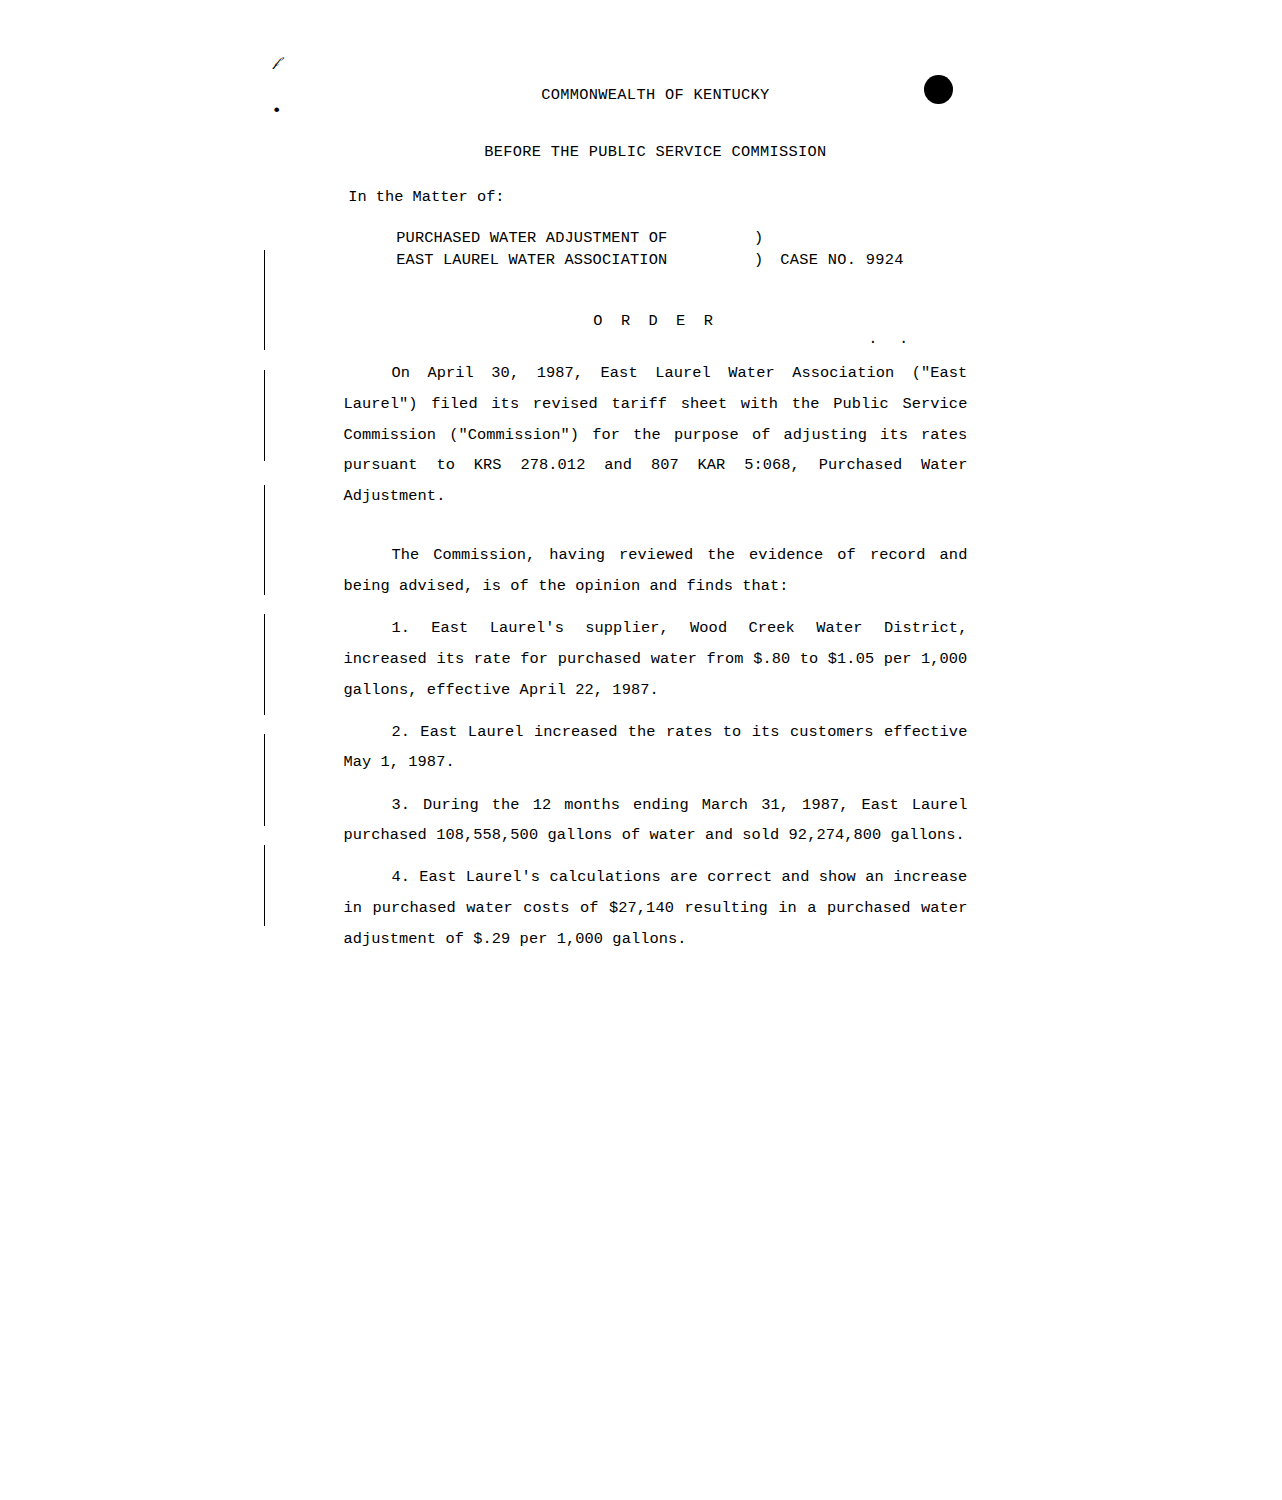𝒻
•
COMMONWEALTH OF KENTUCKY
BEFORE THE PUBLIC SERVICE COMMISSION
In the Matter of:
| PURCHASED WATER ADJUSTMENT OF | ) | |
| EAST LAUREL WATER ASSOCIATION | ) | CASE NO. 9924 |
O R D E R . .
On April 30, 1987, East Laurel Water Association ("East Laurel") filed its revised tariff sheet with the Public Service Commission ("Commission") for the purpose of adjusting its rates pursuant to KRS 278.012 and 807 KAR 5:068, Purchased Water Adjustment.
The Commission, having reviewed the evidence of record and being advised, is of the opinion and finds that:
1. East Laurel's supplier, Wood Creek Water District, increased its rate for purchased water from $.80 to $1.05 per 1,000 gallons, effective April 22, 1987.
2. East Laurel increased the rates to its customers effective May 1, 1987.
3. During the 12 months ending March 31, 1987, East Laurel purchased 108,558,500 gallons of water and sold 92,274,800 gallons.
4. East Laurel's calculations are correct and show an increase in purchased water costs of $27,140 resulting in a purchased water adjustment of $.29 per 1,000 gallons.